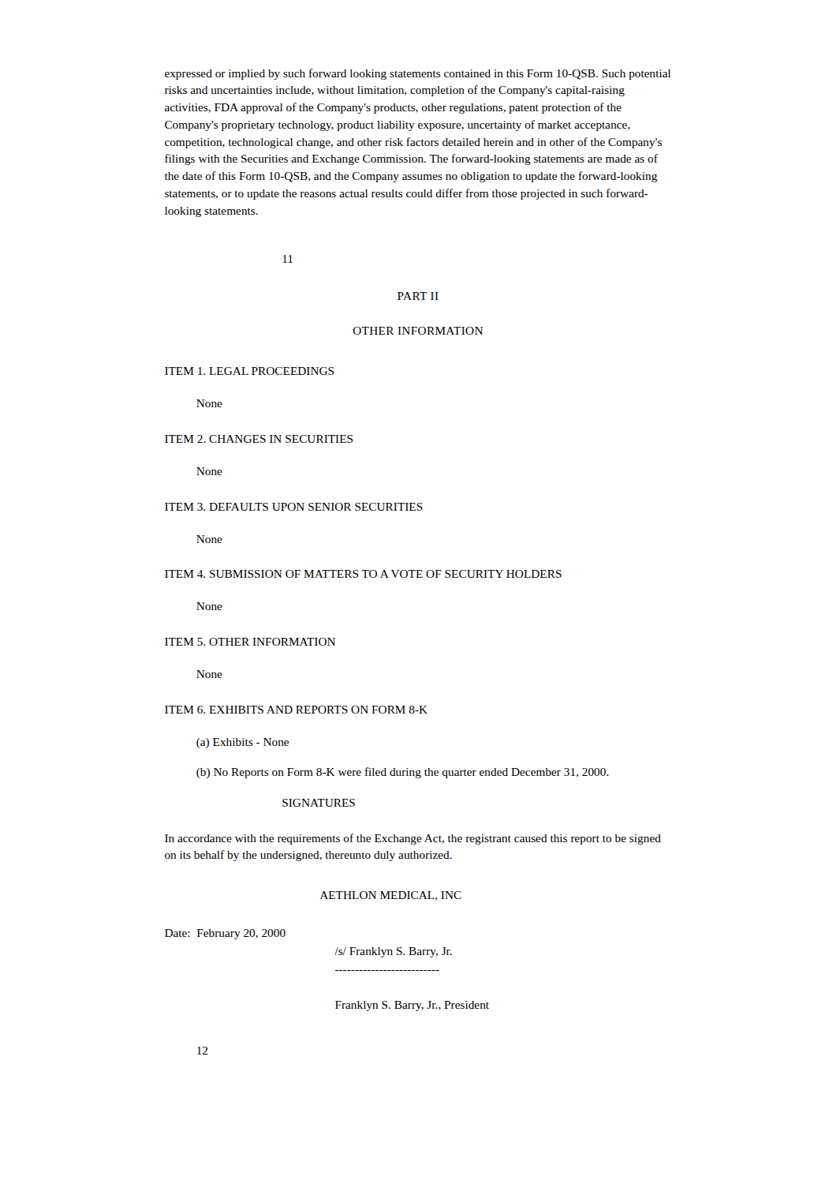expressed or implied by such forward looking statements contained in this Form 10-QSB. Such potential risks and uncertainties include, without limitation, completion of the Company's capital-raising activities, FDA approval of the Company's products, other regulations, patent protection of the Company's proprietary technology, product liability exposure, uncertainty of market acceptance, competition, technological change, and other risk factors detailed herein and in other of the Company's filings with the Securities and Exchange Commission. The forward-looking statements are made as of the date of this Form 10-QSB, and the Company assumes no obligation to update the forward-looking statements, or to update the reasons actual results could differ from those projected in such forward-looking statements.
11
PART II
OTHER INFORMATION
ITEM 1. LEGAL PROCEEDINGS
None
ITEM 2. CHANGES IN SECURITIES
None
ITEM 3. DEFAULTS UPON SENIOR SECURITIES
None
ITEM 4. SUBMISSION OF MATTERS TO A VOTE OF SECURITY HOLDERS
None
ITEM 5. OTHER INFORMATION
None
ITEM 6. EXHIBITS AND REPORTS ON FORM 8-K
(a) Exhibits - None
(b) No Reports on Form 8-K were filed during the quarter ended December 31, 2000.
SIGNATURES
In accordance with the requirements of the Exchange Act, the registrant caused this report to be signed on its behalf by the undersigned, thereunto duly authorized.
AETHLON MEDICAL, INC
Date: February 20, 2000
/s/ Franklyn S. Barry, Jr.
--------------------------
Franklyn S. Barry, Jr., President
12